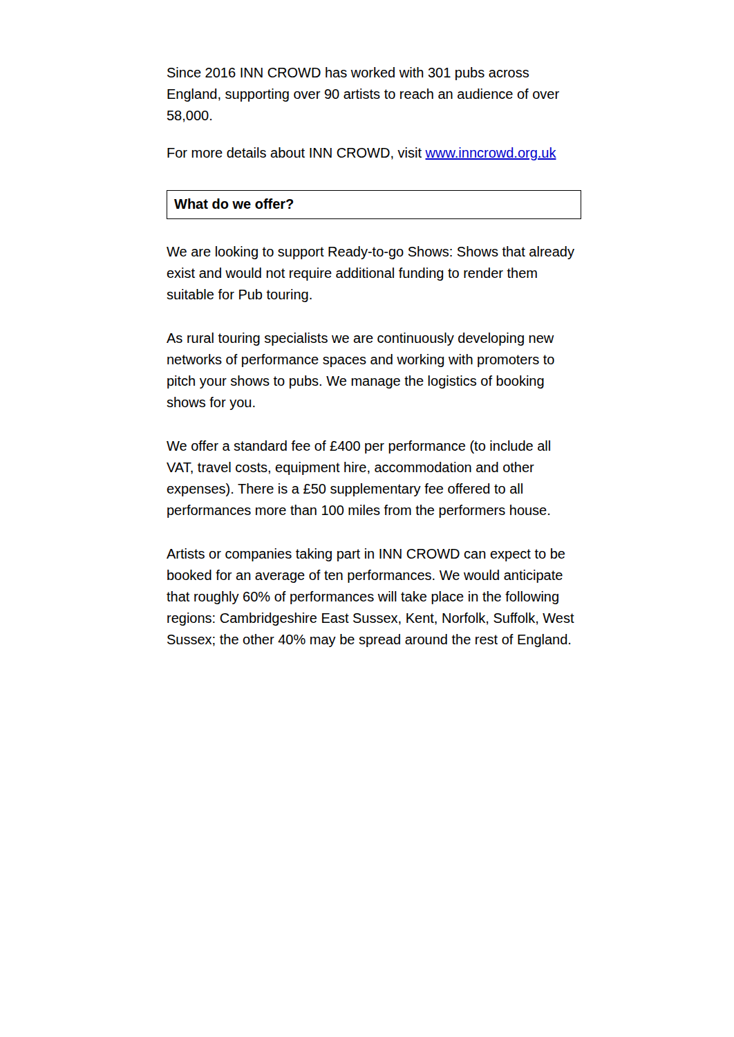Since 2016 INN CROWD has worked with 301 pubs across England, supporting over 90 artists to reach an audience of over 58,000.
For more details about INN CROWD, visit www.inncrowd.org.uk
What do we offer?
We are looking to support Ready-to-go Shows: Shows that already exist and would not require additional funding to render them suitable for Pub touring.
As rural touring specialists we are continuously developing new networks of performance spaces and working with promoters to pitch your shows to pubs. We manage the logistics of booking shows for you.
We offer a standard fee of £400 per performance (to include all VAT, travel costs, equipment hire, accommodation and other expenses). There is a £50 supplementary fee offered to all performances more than 100 miles from the performers house.
Artists or companies taking part in INN CROWD can expect to be booked for an average of ten performances. We would anticipate that roughly 60% of performances will take place in the following regions: Cambridgeshire East Sussex, Kent, Norfolk, Suffolk, West Sussex; the other 40% may be spread around the rest of England.